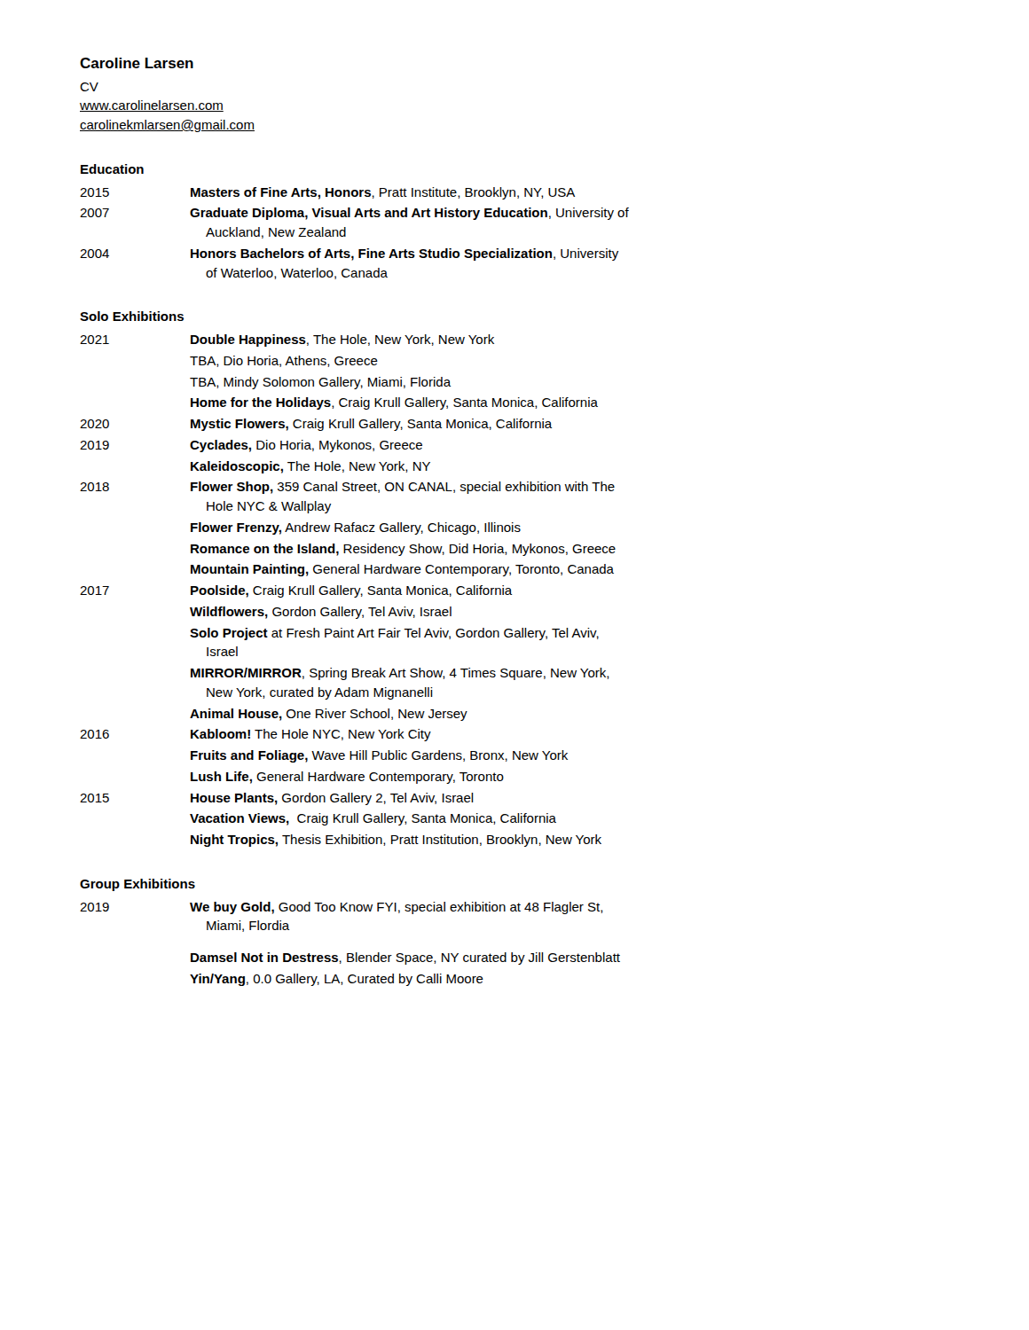Caroline Larsen
CV
www.carolinelarsen.com
carolinekmlarsen@gmail.com
Education
| 2015 | Masters of Fine Arts, Honors , Pratt Institute, Brooklyn, NY, USA |
| 2007 | Graduate Diploma, Visual Arts and Art History Education , University of Auckland, New Zealand |
| 2004 | Honors Bachelors of Arts, Fine Arts Studio Specialization , University of Waterloo, Waterloo, Canada |
Solo Exhibitions
| 2021 | Double Happiness , The Hole, New York, New York |
| | TBA, Dio Horia, Athens, Greece |
| | TBA, Mindy Solomon Gallery, Miami, Florida |
| | Home for the Holidays , Craig Krull Gallery, Santa Monica, California |
| 2020 | Mystic Flowers, Craig Krull Gallery, Santa Monica, California |
| 2019 | Cyclades, Dio Horia, Mykonos, Greece |
| | Kaleidoscopic, The Hole, New York, NY |
| 2018 | Flower Shop, 359 Canal Street, ON CANAL, special exhibition with The Hole NYC & Wallplay |
| | Flower Frenzy, Andrew Rafacz Gallery, Chicago, Illinois |
| | Romance on the Island, Residency Show, Did Horia, Mykonos, Greece |
| | Mountain Painting, General Hardware Contemporary, Toronto, Canada |
| 2017 | Poolside, Craig Krull Gallery, Santa Monica, California |
| | Wildflowers, Gordon Gallery, Tel Aviv, Israel |
| | Solo Project at Fresh Paint Art Fair Tel Aviv, Gordon Gallery, Tel Aviv, Israel |
| | MIRROR/MIRROR , Spring Break Art Show, 4 Times Square, New York, New York, curated by Adam Mignanelli |
| | Animal House, One River School, New Jersey |
| 2016 | Kabloom! The Hole NYC, New York City |
| | Fruits and Foliage, Wave Hill Public Gardens, Bronx, New York |
| | Lush Life, General Hardware Contemporary, Toronto |
| 2015 | House Plants, Gordon Gallery 2, Tel Aviv, Israel |
| | Vacation Views, Craig Krull Gallery, Santa Monica, California |
| | Night Tropics, Thesis Exhibition, Pratt Institution, Brooklyn, New York |
Group Exhibitions
| 2019 | We buy Gold, Good Too Know FYI, special exhibition at 48 Flagler St, Miami, Flordia |
| | Damsel Not in Destress , Blender Space, NY curated by Jill Gerstenblatt |
| | Yin/Yang , 0.0 Gallery, LA, Curated by Calli Moore |